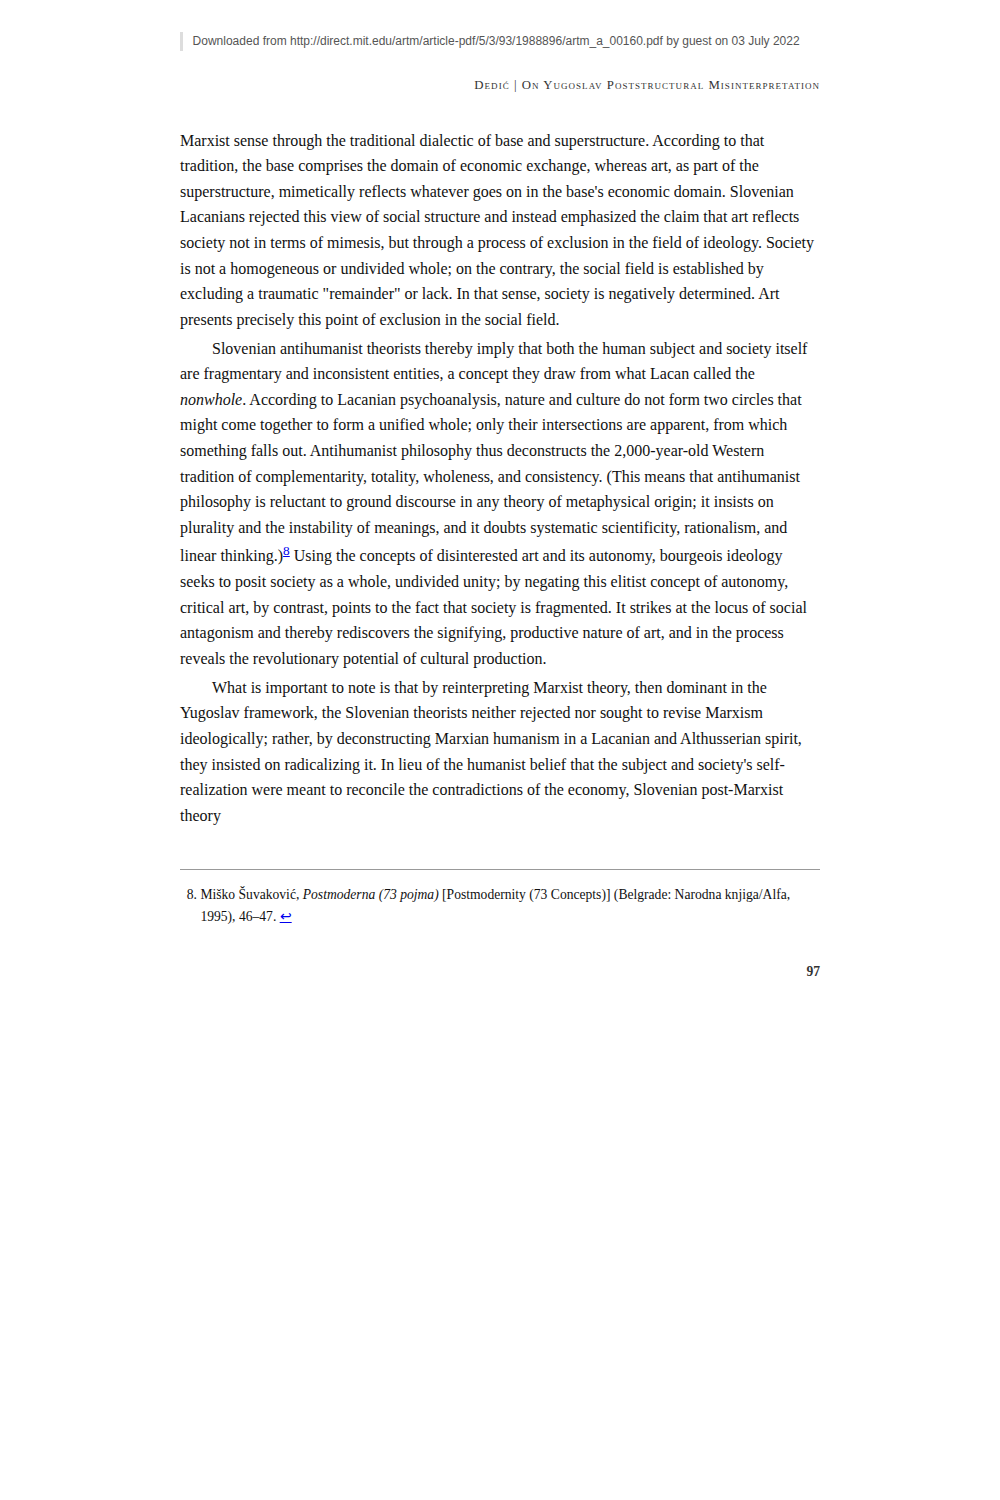Downloaded from http://direct.mit.edu/artm/article-pdf/5/3/93/1988896/artm_a_00160.pdf by guest on 03 July 2022
Dedić | On Yugoslav Poststructural Misinterpretation
Marxist sense through the traditional dialectic of base and superstructure. According to that tradition, the base comprises the domain of economic exchange, whereas art, as part of the superstructure, mimetically reflects whatever goes on in the base's economic domain. Slovenian Lacanians rejected this view of social structure and instead emphasized the claim that art reflects society not in terms of mimesis, but through a process of exclusion in the field of ideology. Society is not a homogeneous or undivided whole; on the contrary, the social field is established by excluding a traumatic "remainder" or lack. In that sense, society is negatively determined. Art presents precisely this point of exclusion in the social field.
Slovenian antihumanist theorists thereby imply that both the human subject and society itself are fragmentary and inconsistent entities, a concept they draw from what Lacan called the nonwhole. According to Lacanian psychoanalysis, nature and culture do not form two circles that might come together to form a unified whole; only their intersections are apparent, from which something falls out. Antihumanist philosophy thus deconstructs the 2,000-year-old Western tradition of complementarity, totality, wholeness, and consistency. (This means that antihumanist philosophy is reluctant to ground discourse in any theory of metaphysical origin; it insists on plurality and the instability of meanings, and it doubts systematic scientificity, rationalism, and linear thinking.)8 Using the concepts of disinterested art and its autonomy, bourgeois ideology seeks to posit society as a whole, undivided unity; by negating this elitist concept of autonomy, critical art, by contrast, points to the fact that society is fragmented. It strikes at the locus of social antagonism and thereby rediscovers the signifying, productive nature of art, and in the process reveals the revolutionary potential of cultural production.
What is important to note is that by reinterpreting Marxist theory, then dominant in the Yugoslav framework, the Slovenian theorists neither rejected nor sought to revise Marxism ideologically; rather, by deconstructing Marxian humanism in a Lacanian and Althusserian spirit, they insisted on radicalizing it. In lieu of the humanist belief that the subject and society's self-realization were meant to reconcile the contradictions of the economy, Slovenian post-Marxist theory
Miško Šuvaković, Postmoderna (73 pojma) [Postmodernity (73 Concepts)] (Belgrade: Narodna knjiga/Alfa, 1995), 46–47. ↩
97